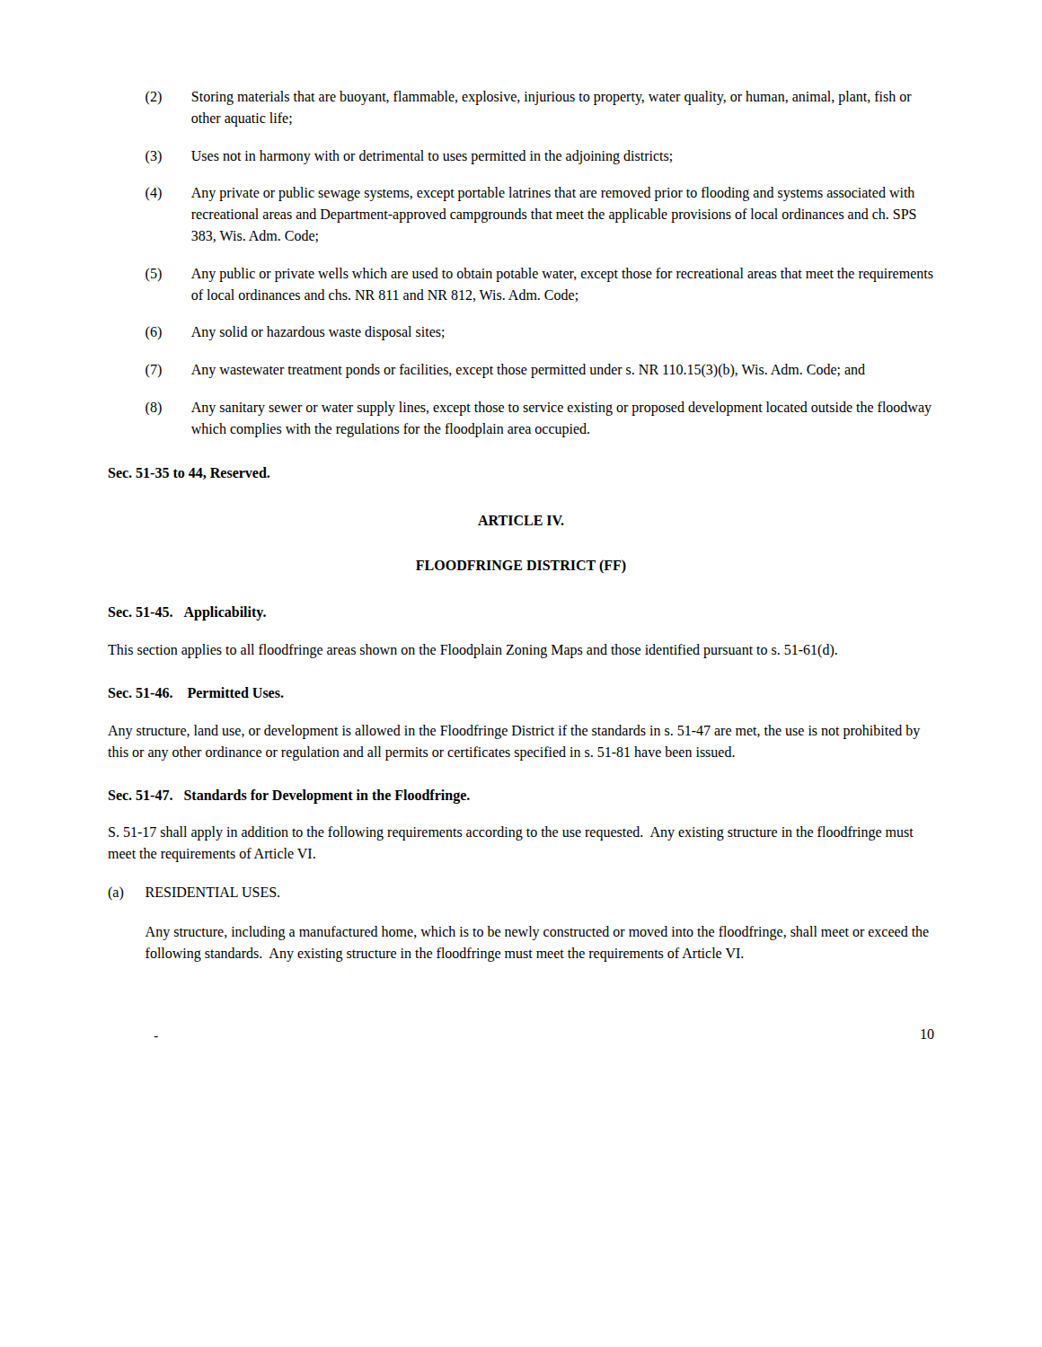(2)
Storing materials that are buoyant, flammable, explosive, injurious to property, water quality, or human, animal, plant, fish or other aquatic life;
(3)
Uses not in harmony with or detrimental to uses permitted in the adjoining districts;
(4)
Any private or public sewage systems, except portable latrines that are removed prior to flooding and systems associated with recreational areas and Department-approved campgrounds that meet the applicable provisions of local ordinances and ch. SPS 383, Wis. Adm. Code;
(5)
Any public or private wells which are used to obtain potable water, except those for recreational areas that meet the requirements of local ordinances and chs. NR 811 and NR 812, Wis. Adm. Code;
(6)
Any solid or hazardous waste disposal sites;
(7)
Any wastewater treatment ponds or facilities, except those permitted under s. NR 110.15(3)(b), Wis. Adm. Code; and
(8)
Any sanitary sewer or water supply lines, except those to service existing or proposed development located outside the floodway which complies with the regulations for the floodplain area occupied.
Sec. 51-35 to 44, Reserved.
ARTICLE IV.
FLOODFRINGE DISTRICT (FF)
Sec. 51-45. Applicability.
This section applies to all floodfringe areas shown on the Floodplain Zoning Maps and those identified pursuant to s. 51-61(d).
Sec. 51-46. Permitted Uses.
Any structure, land use, or development is allowed in the Floodfringe District if the standards in s. 51-47 are met, the use is not prohibited by this or any other ordinance or regulation and all permits or certificates specified in s. 51-81 have been issued.
Sec. 51-47. Standards for Development in the Floodfringe.
S. 51-17 shall apply in addition to the following requirements according to the use requested. Any existing structure in the floodfringe must meet the requirements of Article VI.
(a)
RESIDENTIAL USES.
Any structure, including a manufactured home, which is to be newly constructed or moved into the floodfringe, shall meet or exceed the following standards. Any existing structure in the floodfringe must meet the requirements of Article VI.
-
10